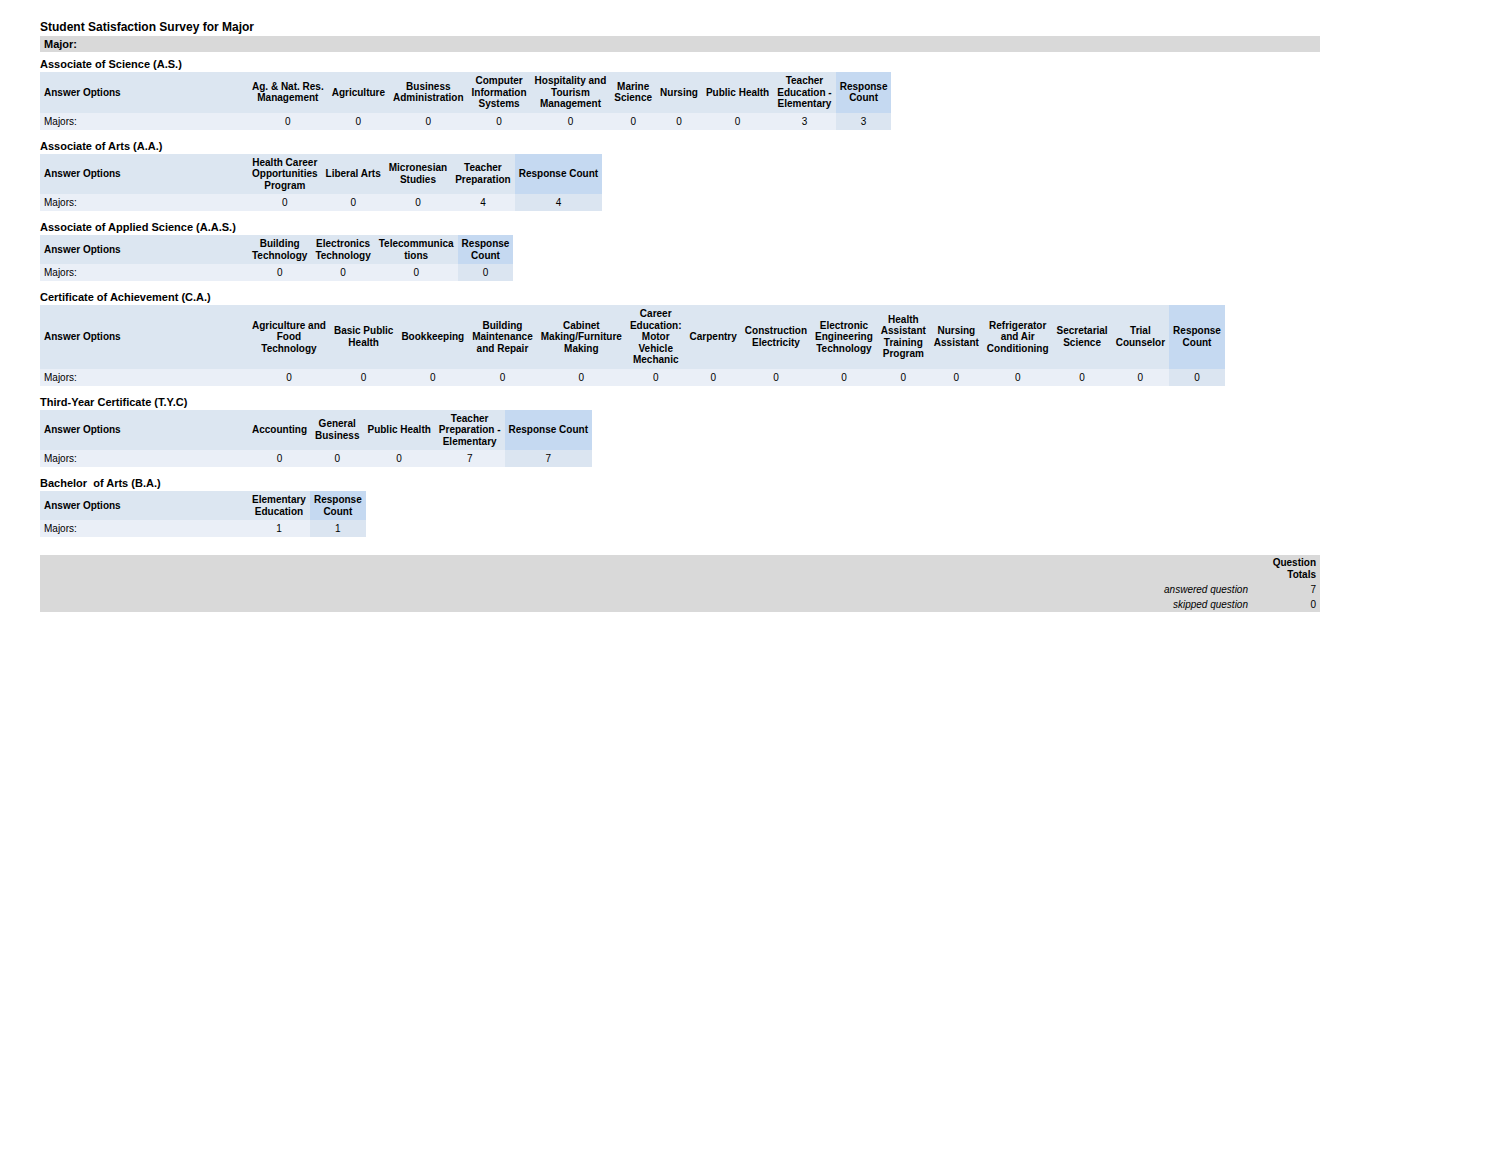Student Satisfaction Survey for Major
Major:
Associate of Science (A.S.)
| Answer Options | Ag. & Nat. Res. Management | Agriculture | Business Administration | Computer Information Systems | Hospitality and Tourism Management | Marine Science | Nursing | Public Health | Teacher Education - Elementary | Response Count |
| Majors: | 0 | 0 | 0 | 0 | 0 | 0 | 0 | 0 | 3 | 3 |
Associate of Arts (A.A.)
| Answer Options | Health Career Opportunities Program | Liberal Arts | Micronesian Studies | Teacher Preparation | Response Count |
| Majors: | 0 | 0 | 0 | 4 | 4 |
Associate of Applied Science (A.A.S.)
| Answer Options | Building Technology | Electronics Technology | Telecommunica tions | Response Count |
| Majors: | 0 | 0 | 0 | 0 |
Certificate of Achievement (C.A.)
| Answer Options | Agriculture and Food Technology | Basic Public Health | Bookkeeping | Building Maintenance and Repair | Cabinet Making/Furniture Making | Career Education: Motor Vehicle Mechanic | Carpentry | Construction Electricity | Electronic Engineering Technology | Health Assistant Training Program | Nursing Assistant | Refrigerator and Air Conditioning | Secretarial Science | Trial Counselor | Response Count |
| Majors: | 0 | 0 | 0 | 0 | 0 | 0 | 0 | 0 | 0 | 0 | 0 | 0 | 0 | 0 | 0 |
Third-Year Certificate (T.Y.C)
| Answer Options | Accounting | General Business | Public Health | Teacher Preparation - Elementary | Response Count |
| Majors: | 0 | 0 | 0 | 7 | 7 |
Bachelor of Arts (B.A.)
| Answer Options | Elementary Education | Response Count |
| Majors: | 1 | 1 |
| | | Question Totals |
| | answered question | 7 |
| | skipped question | 0 |